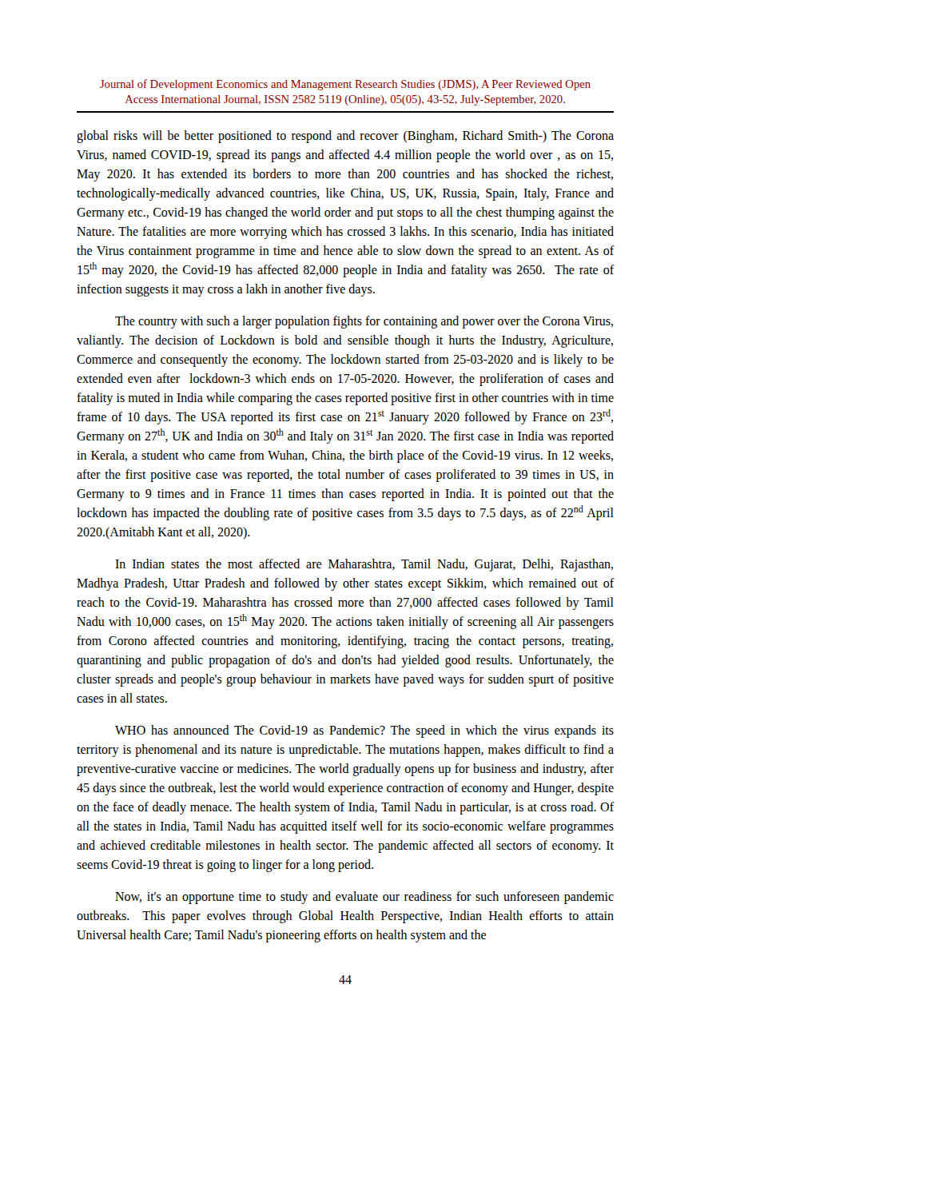Journal of Development Economics and Management Research Studies (JDMS), A Peer Reviewed Open
Access International Journal, ISSN 2582 5119 (Online), 05(05), 43-52, July-September, 2020.
global risks will be better positioned to respond and recover (Bingham, Richard Smith-) The Corona Virus, named COVID-19, spread its pangs and affected 4.4 million people the world over , as on 15, May 2020. It has extended its borders to more than 200 countries and has shocked the richest, technologically-medically advanced countries, like China, US, UK, Russia, Spain, Italy, France and Germany etc., Covid-19 has changed the world order and put stops to all the chest thumping against the Nature. The fatalities are more worrying which has crossed 3 lakhs. In this scenario, India has initiated the Virus containment programme in time and hence able to slow down the spread to an extent. As of 15th may 2020, the Covid-19 has affected 82,000 people in India and fatality was 2650. The rate of infection suggests it may cross a lakh in another five days.
The country with such a larger population fights for containing and power over the Corona Virus, valiantly. The decision of Lockdown is bold and sensible though it hurts the Industry, Agriculture, Commerce and consequently the economy. The lockdown started from 25-03-2020 and is likely to be extended even after lockdown-3 which ends on 17-05-2020. However, the proliferation of cases and fatality is muted in India while comparing the cases reported positive first in other countries with in time frame of 10 days. The USA reported its first case on 21st January 2020 followed by France on 23rd, Germany on 27th, UK and India on 30th and Italy on 31st Jan 2020. The first case in India was reported in Kerala, a student who came from Wuhan, China, the birth place of the Covid-19 virus. In 12 weeks, after the first positive case was reported, the total number of cases proliferated to 39 times in US, in Germany to 9 times and in France 11 times than cases reported in India. It is pointed out that the lockdown has impacted the doubling rate of positive cases from 3.5 days to 7.5 days, as of 22nd April 2020.(Amitabh Kant et all, 2020).
In Indian states the most affected are Maharashtra, Tamil Nadu, Gujarat, Delhi, Rajasthan, Madhya Pradesh, Uttar Pradesh and followed by other states except Sikkim, which remained out of reach to the Covid-19. Maharashtra has crossed more than 27,000 affected cases followed by Tamil Nadu with 10,000 cases, on 15th May 2020. The actions taken initially of screening all Air passengers from Corono affected countries and monitoring, identifying, tracing the contact persons, treating, quarantining and public propagation of do's and don'ts had yielded good results. Unfortunately, the cluster spreads and people's group behaviour in markets have paved ways for sudden spurt of positive cases in all states.
WHO has announced The Covid-19 as Pandemic? The speed in which the virus expands its territory is phenomenal and its nature is unpredictable. The mutations happen, makes difficult to find a preventive-curative vaccine or medicines. The world gradually opens up for business and industry, after 45 days since the outbreak, lest the world would experience contraction of economy and Hunger, despite on the face of deadly menace. The health system of India, Tamil Nadu in particular, is at cross road. Of all the states in India, Tamil Nadu has acquitted itself well for its socio-economic welfare programmes and achieved creditable milestones in health sector. The pandemic affected all sectors of economy. It seems Covid-19 threat is going to linger for a long period.
Now, it's an opportune time to study and evaluate our readiness for such unforeseen pandemic outbreaks. This paper evolves through Global Health Perspective, Indian Health efforts to attain Universal health Care; Tamil Nadu's pioneering efforts on health system and the
44